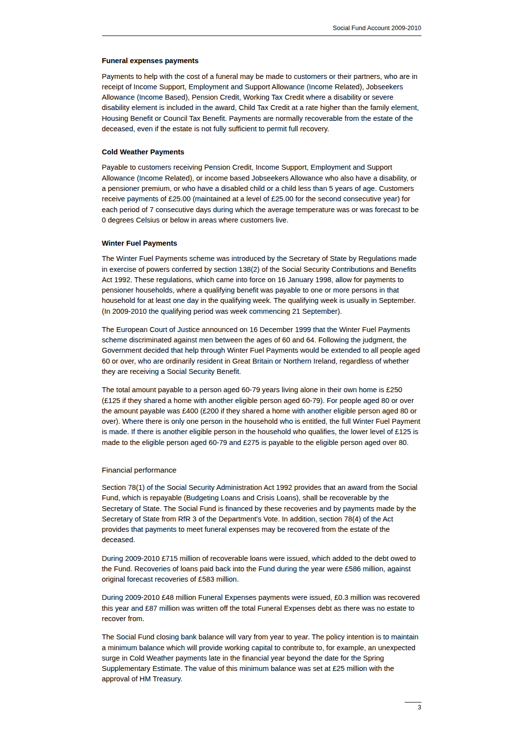Social Fund Account 2009-2010
Funeral expenses payments
Payments to help with the cost of a funeral may be made to customers or their partners, who are in receipt of Income Support, Employment and Support Allowance (Income Related), Jobseekers Allowance (Income Based), Pension Credit, Working Tax Credit where a disability or severe disability element is included in the award, Child Tax Credit at a rate higher than the family element, Housing Benefit or Council Tax Benefit. Payments are normally recoverable from the estate of the deceased, even if the estate is not fully sufficient to permit full recovery.
Cold Weather Payments
Payable to customers receiving Pension Credit, Income Support, Employment and Support Allowance (Income Related), or income based Jobseekers Allowance who also have a disability, or a pensioner premium, or who have a disabled child or a child less than 5 years of age. Customers receive payments of £25.00 (maintained at a level of £25.00 for the second consecutive year) for each period of 7 consecutive days during which the average temperature was or was forecast to be 0 degrees Celsius or below in areas where customers live.
Winter Fuel Payments
The Winter Fuel Payments scheme was introduced by the Secretary of State by Regulations made in exercise of powers conferred by section 138(2) of the Social Security Contributions and Benefits Act 1992. These regulations, which came into force on 16 January 1998, allow for payments to pensioner households, where a qualifying benefit was payable to one or more persons in that household for at least one day in the qualifying week. The qualifying week is usually in September. (In 2009-2010 the qualifying period was week commencing 21 September).
The European Court of Justice announced on 16 December 1999 that the Winter Fuel Payments scheme discriminated against men between the ages of 60 and 64. Following the judgment, the Government decided that help through Winter Fuel Payments would be extended to all people aged 60 or over, who are ordinarily resident in Great Britain or Northern Ireland, regardless of whether they are receiving a Social Security Benefit.
The total amount payable to a person aged 60-79 years living alone in their own home is £250 (£125 if they shared a home with another eligible person aged 60-79). For people aged 80 or over the amount payable was £400 (£200 if they shared a home with another eligible person aged 80 or over). Where there is only one person in the household who is entitled, the full Winter Fuel Payment is made. If there is another eligible person in the household who qualifies, the lower level of £125 is made to the eligible person aged 60-79 and £275 is payable to the eligible person aged over 80.
Financial performance
Section 78(1) of the Social Security Administration Act 1992 provides that an award from the Social Fund, which is repayable (Budgeting Loans and Crisis Loans), shall be recoverable by the Secretary of State. The Social Fund is financed by these recoveries and by payments made by the Secretary of State from RfR 3 of the Department's Vote. In addition, section 78(4) of the Act provides that payments to meet funeral expenses may be recovered from the estate of the deceased.
During 2009-2010 £715 million of recoverable loans were issued, which added to the debt owed to the Fund. Recoveries of loans paid back into the Fund during the year were £586 million, against original forecast recoveries of £583 million.
During 2009-2010 £48 million Funeral Expenses payments were issued, £0.3 million was recovered this year and £87 million was written off the total Funeral Expenses debt as there was no estate to recover from.
The Social Fund closing bank balance will vary from year to year. The policy intention is to maintain a minimum balance which will provide working capital to contribute to, for example, an unexpected surge in Cold Weather payments late in the financial year beyond the date for the Spring Supplementary Estimate. The value of this minimum balance was set at £25 million with the approval of HM Treasury.
3